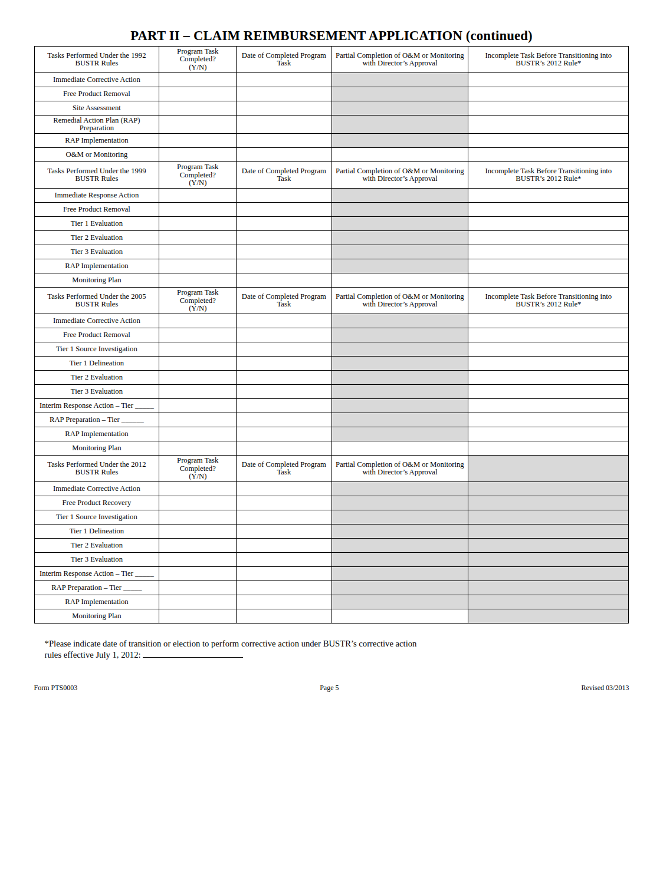PART II – CLAIM REIMBURSEMENT APPLICATION (continued)
| Tasks Performed Under the 1992 BUSTR Rules | Program Task Completed? (Y/N) | Date of Completed Program Task | Partial Completion of O&M or Monitoring with Director’s Approval | Incomplete Task Before Transitioning into BUSTR’s 2012 Rule* |
| --- | --- | --- | --- | --- |
| Immediate Corrective Action | | | | |
| Free Product Removal | | | | |
| Site Assessment | | | | |
| Remedial Action Plan (RAP) Preparation | | | | |
| RAP Implementation | | | | |
| O&M or Monitoring | | | | |
| Tasks Performed Under the 1999 BUSTR Rules | Program Task Completed? (Y/N) | Date of Completed Program Task | Partial Completion of O&M or Monitoring with Director’s Approval | Incomplete Task Before Transitioning into BUSTR’s 2012 Rule* |
| Immediate Response Action | | | | |
| Free Product Removal | | | | |
| Tier 1 Evaluation | | | | |
| Tier 2 Evaluation | | | | |
| Tier 3 Evaluation | | | | |
| RAP Implementation | | | | |
| Monitoring Plan | | | | |
| Tasks Performed Under the 2005 BUSTR Rules | Program Task Completed? (Y/N) | Date of Completed Program Task | Partial Completion of O&M or Monitoring with Director’s Approval | Incomplete Task Before Transitioning into BUSTR’s 2012 Rule* |
| Immediate Corrective Action | | | | |
| Free Product Removal | | | | |
| Tier 1 Source Investigation | | | | |
| Tier 1 Delineation | | | | |
| Tier 2 Evaluation | | | | |
| Tier 3 Evaluation | | | | |
| Interim Response Action – Tier _____ | | | | |
| RAP Preparation – Tier ______ | | | | |
| RAP Implementation | | | | |
| Monitoring Plan | | | | |
| Tasks Performed Under the 2012 BUSTR Rules | Program Task Completed? (Y/N) | Date of Completed Program Task | Partial Completion of O&M or Monitoring with Director’s Approval | |
| Immediate Corrective Action | | | | |
| Free Product Recovery | | | | |
| Tier 1 Source Investigation | | | | |
| Tier 1 Delineation | | | | |
| Tier 2 Evaluation | | | | |
| Tier 3 Evaluation | | | | |
| Interim Response Action – Tier _____ | | | | |
| RAP Preparation – Tier _____ | | | | |
| RAP Implementation | | | | |
| Monitoring Plan | | | | |
*Please indicate date of transition or election to perform corrective action under BUSTR’s corrective action
rules effective July 1, 2012:
Form PTS0003
Page 5
Revised 03/2013